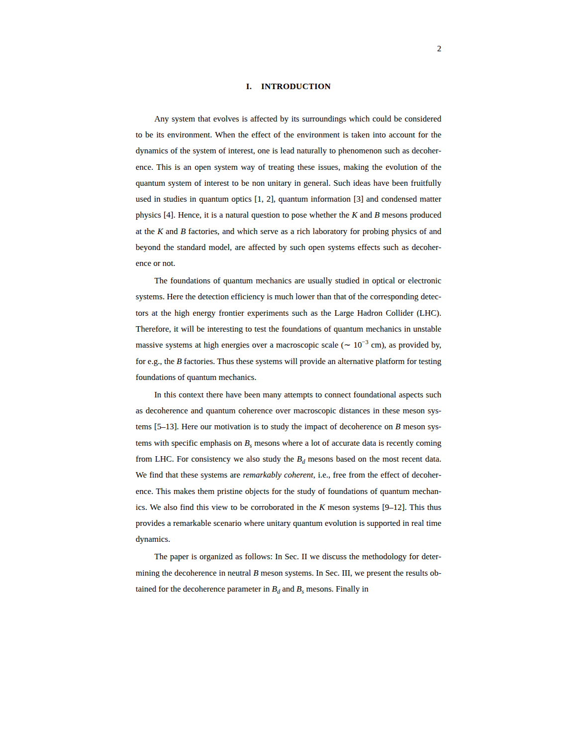2
I. INTRODUCTION
Any system that evolves is affected by its surroundings which could be considered to be its environment. When the effect of the environment is taken into account for the dynamics of the system of interest, one is lead naturally to phenomenon such as decoherence. This is an open system way of treating these issues, making the evolution of the quantum system of interest to be non unitary in general. Such ideas have been fruitfully used in studies in quantum optics [1, 2], quantum information [3] and condensed matter physics [4]. Hence, it is a natural question to pose whether the K and B mesons produced at the K and B factories, and which serve as a rich laboratory for probing physics of and beyond the standard model, are affected by such open systems effects such as decoherence or not.
The foundations of quantum mechanics are usually studied in optical or electronic systems. Here the detection efficiency is much lower than that of the corresponding detectors at the high energy frontier experiments such as the Large Hadron Collider (LHC). Therefore, it will be interesting to test the foundations of quantum mechanics in unstable massive systems at high energies over a macroscopic scale (∼ 10−3 cm), as provided by, for e.g., the B factories. Thus these systems will provide an alternative platform for testing foundations of quantum mechanics.
In this context there have been many attempts to connect foundational aspects such as decoherence and quantum coherence over macroscopic distances in these meson systems [5–13]. Here our motivation is to study the impact of decoherence on B meson systems with specific emphasis on Bs mesons where a lot of accurate data is recently coming from LHC. For consistency we also study the Bd mesons based on the most recent data. We find that these systems are remarkably coherent, i.e., free from the effect of decoherence. This makes them pristine objects for the study of foundations of quantum mechanics. We also find this view to be corroborated in the K meson systems [9–12]. This thus provides a remarkable scenario where unitary quantum evolution is supported in real time dynamics.
The paper is organized as follows: In Sec. II we discuss the methodology for determining the decoherence in neutral B meson systems. In Sec. III, we present the results obtained for the decoherence parameter in Bd and Bs mesons. Finally in